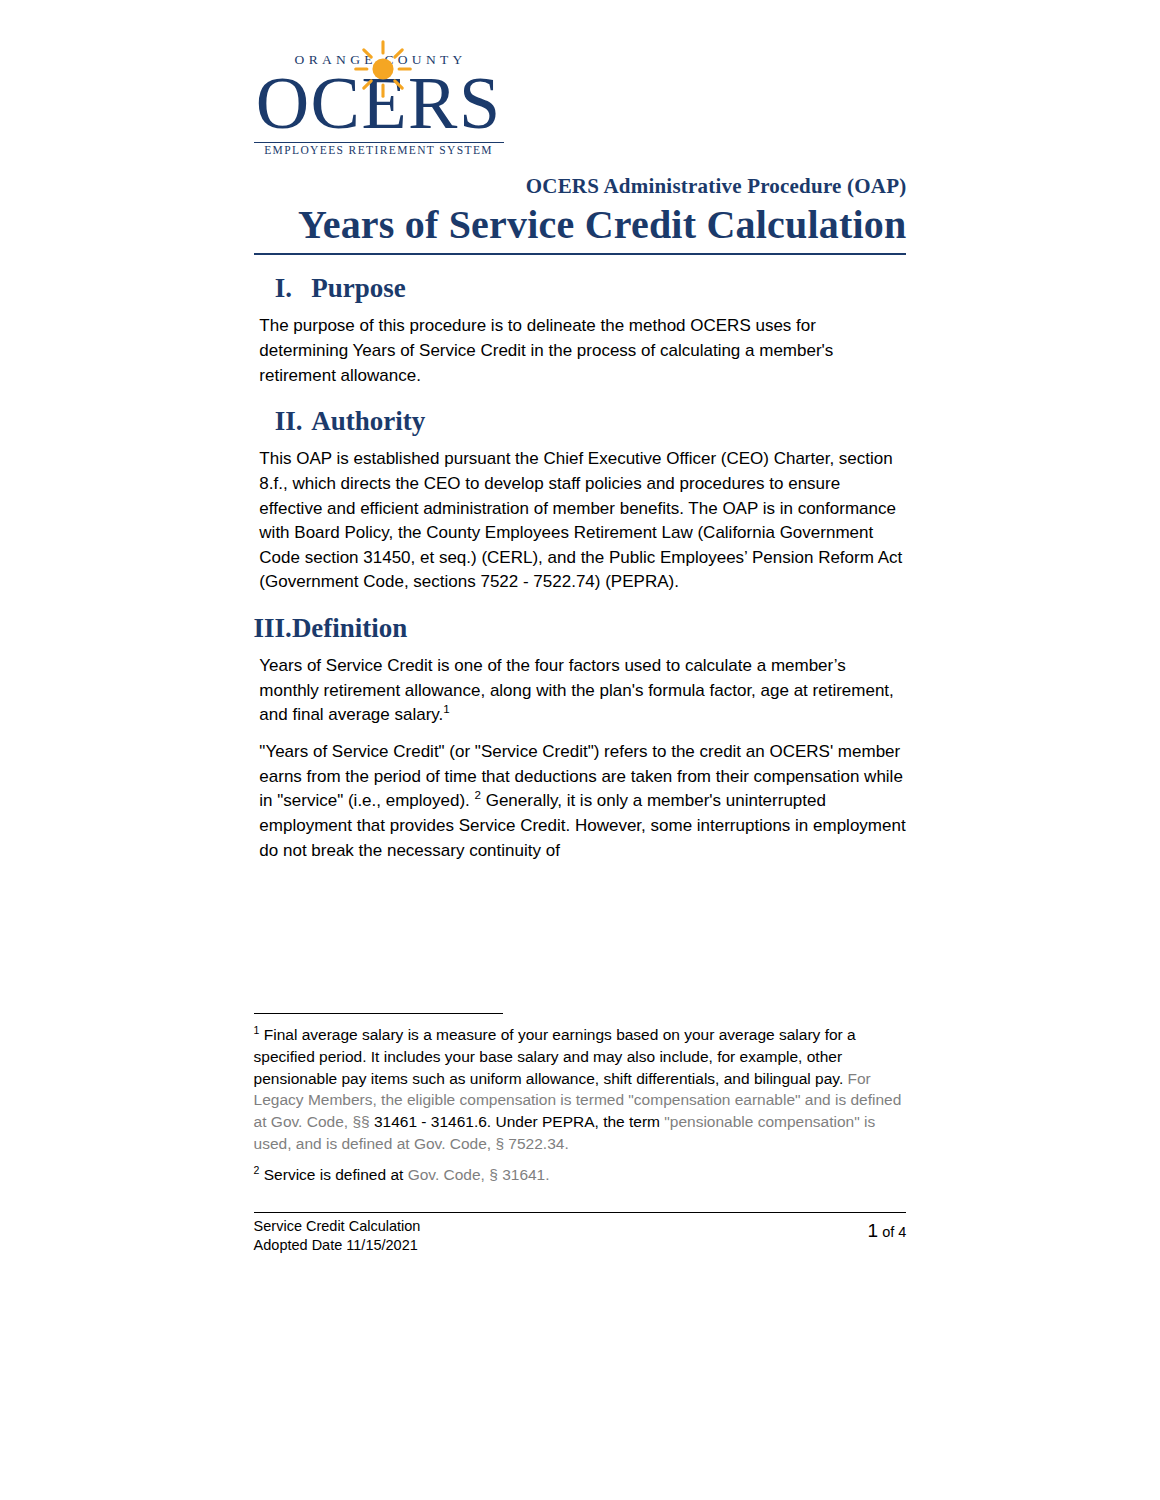ORANGE COUNTY OCERS
EMPLOYEES RETIREMENT SYSTEM
OCERS Administrative Procedure (OAP)
Years of Service Credit Calculation
I. Purpose
The purpose of this procedure is to delineate the method OCERS uses for determining Years of Service Credit in the process of calculating a member's retirement allowance.
II. Authority
This OAP is established pursuant the Chief Executive Officer (CEO) Charter, section 8.f., which directs the CEO to develop staff policies and procedures to ensure effective and efficient administration of member benefits. The OAP is in conformance with Board Policy, the County Employees Retirement Law (California Government Code section 31450, et seq.) (CERL), and the Public Employees’ Pension Reform Act (Government Code, sections 7522 - 7522.74) (PEPRA).
III. Definition
Years of Service Credit is one of the four factors used to calculate a member’s monthly retirement allowance, along with the plan's formula factor, age at retirement, and final average salary.1
"Years of Service Credit" (or "Service Credit") refers to the credit an OCERS' member earns from the period of time that deductions are taken from their compensation while in "service" (i.e., employed). 2 Generally, it is only a member's uninterrupted employment that provides Service Credit. However, some interruptions in employment do not break the necessary continuity of
1 Final average salary is a measure of your earnings based on your average salary for a specified period. It includes your base salary and may also include, for example, other pensionable pay items such as uniform allowance, shift differentials, and bilingual pay. For Legacy Members, the eligible compensation is termed "compensation earnable" and is defined at Gov. Code, §§ 31461 - 31461.6. Under PEPRA, the term "pensionable compensation" is used, and is defined at Gov. Code, § 7522.34.
2 Service is defined at Gov. Code, § 31641.
Service Credit Calculation
Adopted Date 11/15/2021
1 of 4